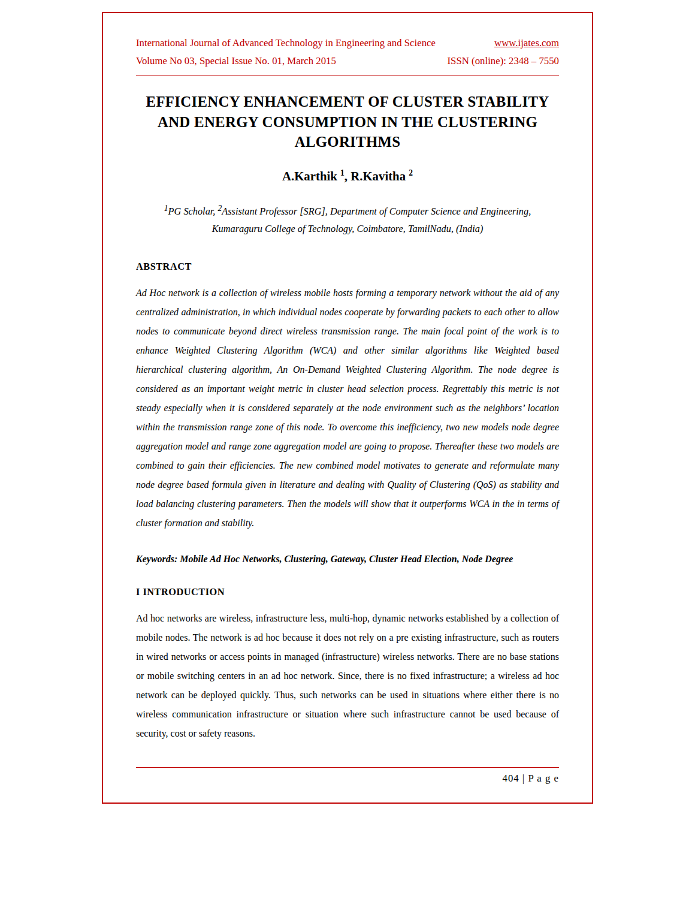International Journal of Advanced Technology in Engineering and Science
www.ijates.com
Volume No 03, Special Issue No. 01, March 2015
ISSN (online): 2348 – 7550
EFFICIENCY ENHANCEMENT OF CLUSTER STABILITY AND ENERGY CONSUMPTION IN THE CLUSTERING ALGORITHMS
A.Karthik 1, R.Kavitha 2
1PG Scholar, 2Assistant Professor [SRG], Department of Computer Science and Engineering,
Kumaraguru College of Technology, Coimbatore, TamilNadu, (India)
ABSTRACT
Ad Hoc network is a collection of wireless mobile hosts forming a temporary network without the aid of any centralized administration, in which individual nodes cooperate by forwarding packets to each other to allow nodes to communicate beyond direct wireless transmission range. The main focal point of the work is to enhance Weighted Clustering Algorithm (WCA) and other similar algorithms like Weighted based hierarchical clustering algorithm, An On-Demand Weighted Clustering Algorithm. The node degree is considered as an important weight metric in cluster head selection process. Regrettably this metric is not steady especially when it is considered separately at the node environment such as the neighbors’ location within the transmission range zone of this node. To overcome this inefficiency, two new models node degree aggregation model and range zone aggregation model are going to propose. Thereafter these two models are combined to gain their efficiencies. The new combined model motivates to generate and reformulate many node degree based formula given in literature and dealing with Quality of Clustering (QoS) as stability and load balancing clustering parameters. Then the models will show that it outperforms WCA in the in terms of cluster formation and stability.
Keywords: Mobile Ad Hoc Networks, Clustering, Gateway, Cluster Head Election, Node Degree
I INTRODUCTION
Ad hoc networks are wireless, infrastructure less, multi-hop, dynamic networks established by a collection of mobile nodes. The network is ad hoc because it does not rely on a pre existing infrastructure, such as routers in wired networks or access points in managed (infrastructure) wireless networks. There are no base stations or mobile switching centers in an ad hoc network. Since, there is no fixed infrastructure; a wireless ad hoc network can be deployed quickly. Thus, such networks can be used in situations where either there is no wireless communication infrastructure or situation where such infrastructure cannot be used because of security, cost or safety reasons.
404 | P a g e